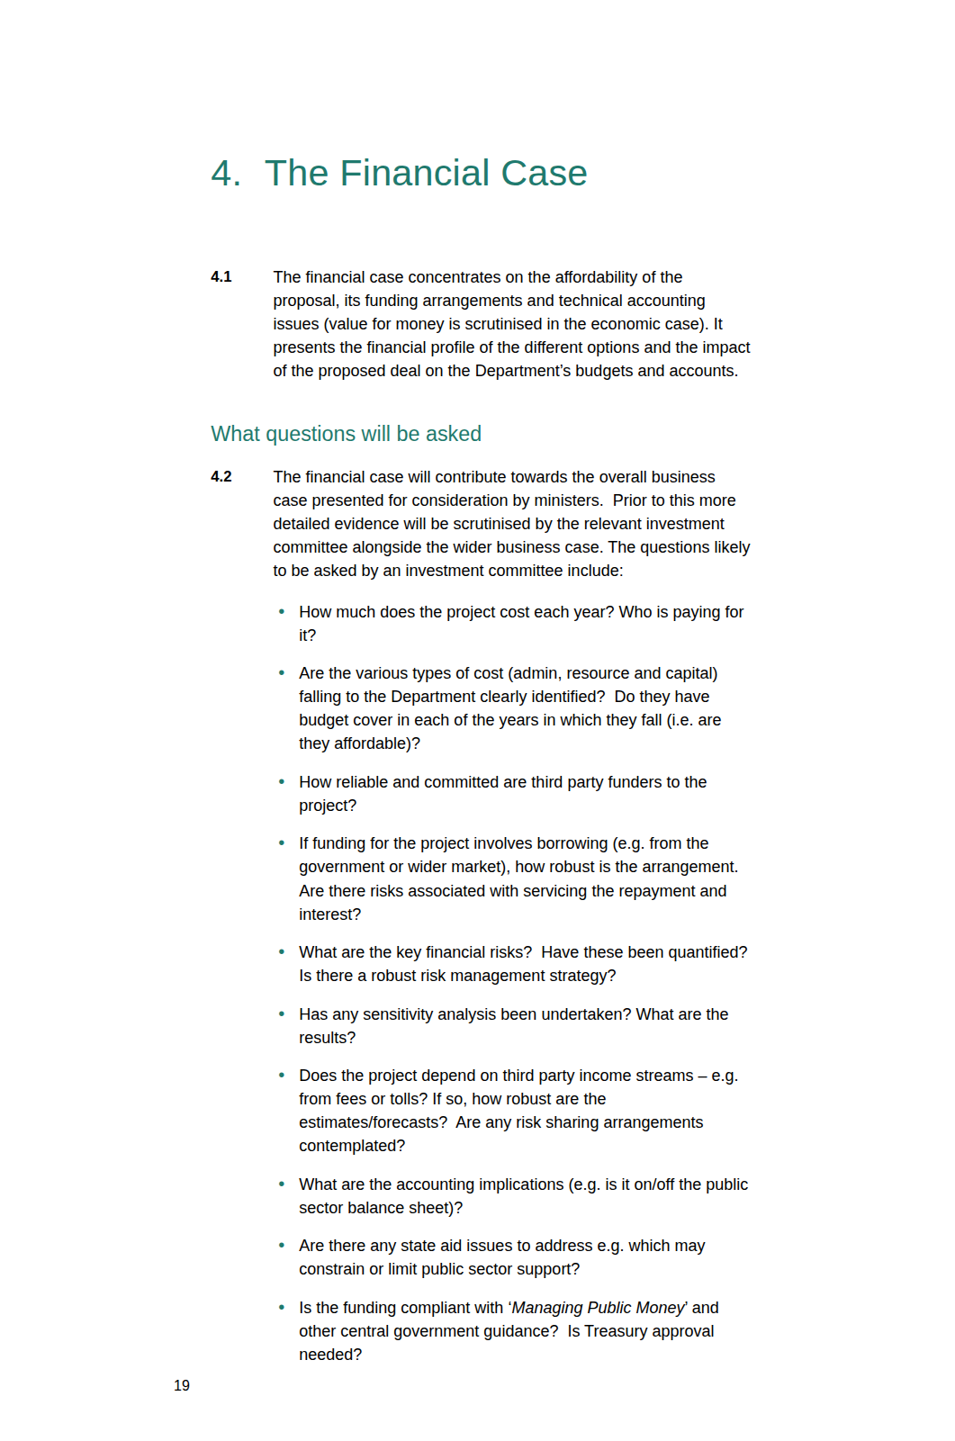4. The Financial Case
4.1
The financial case concentrates on the affordability of the proposal, its funding arrangements and technical accounting issues (value for money is scrutinised in the economic case). It presents the financial profile of the different options and the impact of the proposed deal on the Department’s budgets and accounts.
What questions will be asked
4.2
The financial case will contribute towards the overall business case presented for consideration by ministers. Prior to this more detailed evidence will be scrutinised by the relevant investment committee alongside the wider business case. The questions likely to be asked by an investment committee include:
How much does the project cost each year? Who is paying for it?
Are the various types of cost (admin, resource and capital) falling to the Department clearly identified? Do they have budget cover in each of the years in which they fall (i.e. are they affordable)?
How reliable and committed are third party funders to the project?
If funding for the project involves borrowing (e.g. from the government or wider market), how robust is the arrangement. Are there risks associated with servicing the repayment and interest?
What are the key financial risks? Have these been quantified? Is there a robust risk management strategy?
Has any sensitivity analysis been undertaken? What are the results?
Does the project depend on third party income streams – e.g. from fees or tolls? If so, how robust are the estimates/forecasts? Are any risk sharing arrangements contemplated?
What are the accounting implications (e.g. is it on/off the public sector balance sheet)?
Are there any state aid issues to address e.g. which may constrain or limit public sector support?
Is the funding compliant with ‘Managing Public Money’ and other central government guidance? Is Treasury approval needed?
19